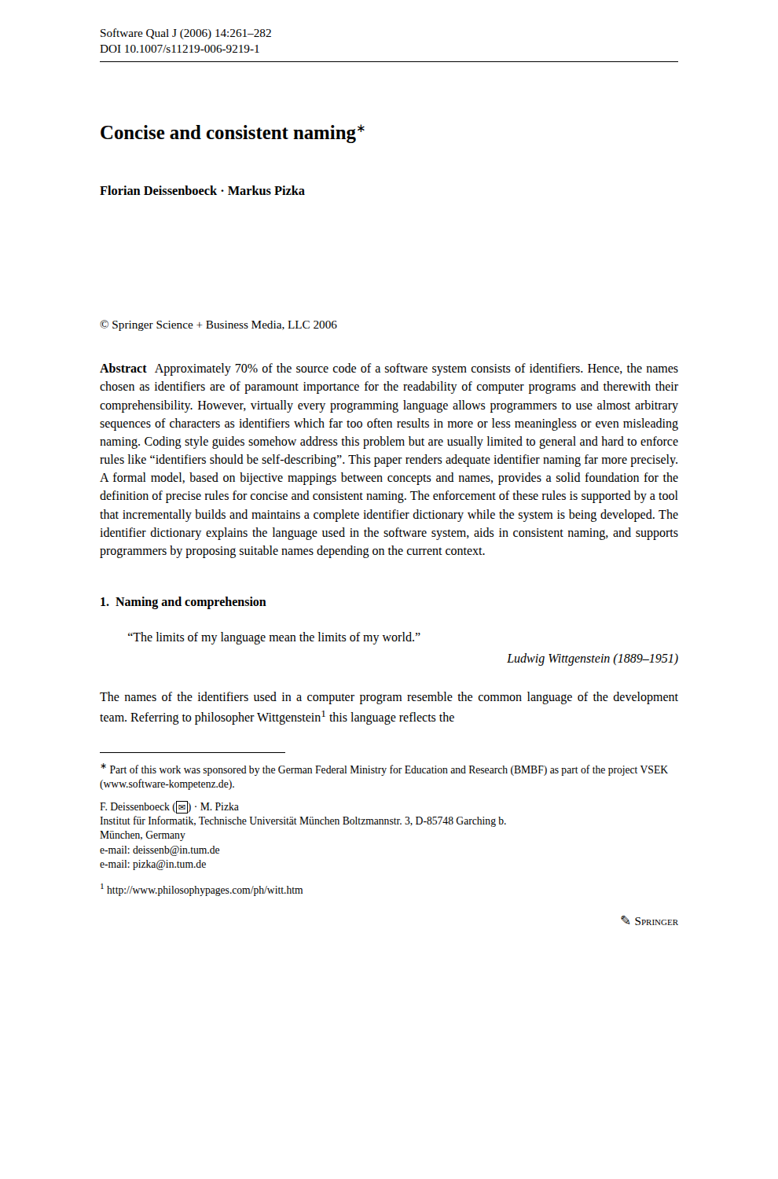Software Qual J (2006) 14:261–282
DOI 10.1007/s11219-006-9219-1
Concise and consistent naming∗
Florian Deissenboeck · Markus Pizka
© Springer Science + Business Media, LLC 2006
Abstract Approximately 70% of the source code of a software system consists of identifiers. Hence, the names chosen as identifiers are of paramount importance for the readability of computer programs and therewith their comprehensibility. However, virtually every programming language allows programmers to use almost arbitrary sequences of characters as identifiers which far too often results in more or less meaningless or even misleading naming. Coding style guides somehow address this problem but are usually limited to general and hard to enforce rules like “identifiers should be self-describing”. This paper renders adequate identifier naming far more precisely. A formal model, based on bijective mappings between concepts and names, provides a solid foundation for the definition of precise rules for concise and consistent naming. The enforcement of these rules is supported by a tool that incrementally builds and maintains a complete identifier dictionary while the system is being developed. The identifier dictionary explains the language used in the software system, aids in consistent naming, and supports programmers by proposing suitable names depending on the current context.
1. Naming and comprehension
“The limits of my language mean the limits of my world.”
Ludwig Wittgenstein (1889–1951)
The names of the identifiers used in a computer program resemble the common language of the development team. Referring to philosopher Wittgenstein1 this language reflects the
∗ Part of this work was sponsored by the German Federal Ministry for Education and Research (BMBF) as part of the project VSEK (www.software-kompetenz.de).
F. Deissenboeck (✉) · M. Pizka
Institut für Informatik, Technische Universität München Boltzmannstr. 3, D-85748 Garching b.
München, Germany
e-mail: deissenb@in.tum.de
e-mail: pizka@in.tum.de
1 http://www.philosophypages.com/ph/witt.htm
✎Springer